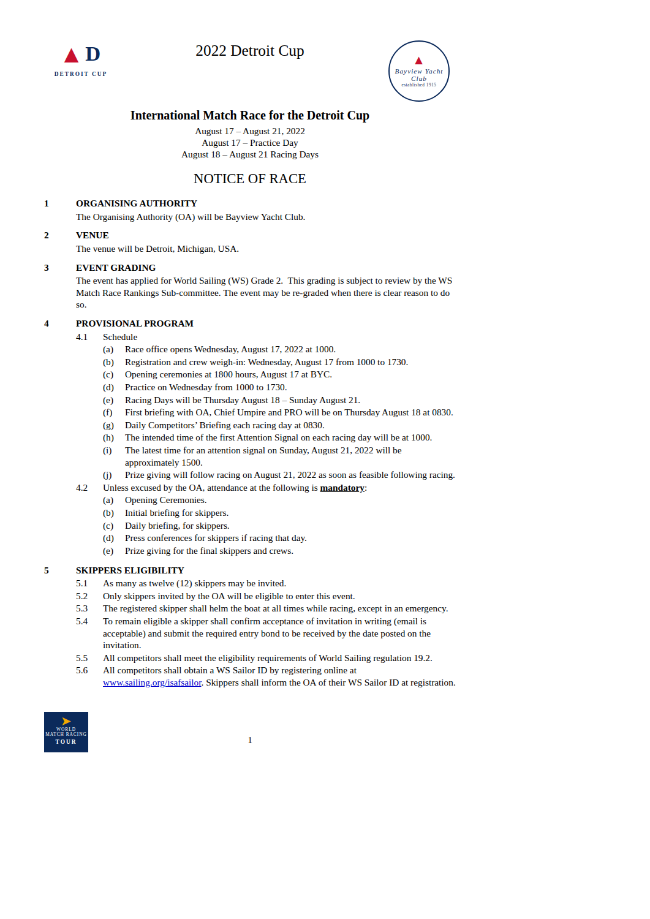▲D
DETROIT CUP
▲
Bayview Yacht Club
established 1915
2022 Detroit Cup
International Match Race for the Detroit Cup
August 17 – August 21, 2022
August 17 – Practice Day
August 18 – August 21 Racing Days
NOTICE OF RACE
1
ORGANISING AUTHORITY
The Organising Authority (OA) will be Bayview Yacht Club.
2
VENUE
The venue will be Detroit, Michigan, USA.
3
EVENT GRADING
The event has applied for World Sailing (WS) Grade 2. This grading is subject to review by the WS Match Race Rankings Sub-committee. The event may be re-graded when there is clear reason to do so.
4
PROVISIONAL PROGRAM
4.1
Schedule
(a)
Race office opens Wednesday, August 17, 2022 at 1000.
(b)
Registration and crew weigh-in: Wednesday, August 17 from 1000 to 1730.
(c)
Opening ceremonies at 1800 hours, August 17 at BYC.
(d)
Practice on Wednesday from 1000 to 1730.
(e)
Racing Days will be Thursday August 18 – Sunday August 21.
(f)
First briefing with OA, Chief Umpire and PRO will be on Thursday August 18 at 0830.
(g)
Daily Competitors’ Briefing each racing day at 0830.
(h)
The intended time of the first Attention Signal on each racing day will be at 1000.
(i)
The latest time for an attention signal on Sunday, August 21, 2022 will be approximately 1500.
(j)
Prize giving will follow racing on August 21, 2022 as soon as feasible following racing.
4.2
Unless excused by the OA, attendance at the following is mandatory:
(a)
Opening Ceremonies.
(b)
Initial briefing for skippers.
(c)
Daily briefing, for skippers.
(d)
Press conferences for skippers if racing that day.
(e)
Prize giving for the final skippers and crews.
5
SKIPPERS ELIGIBILITY
5.1
As many as twelve (12) skippers may be invited.
5.2
Only skippers invited by the OA will be eligible to enter this event.
5.3
The registered skipper shall helm the boat at all times while racing, except in an emergency.
5.4
To remain eligible a skipper shall confirm acceptance of invitation in writing (email is acceptable) and submit the required entry bond to be received by the date posted on the invitation.
5.5
All competitors shall meet the eligibility requirements of World Sailing regulation 19.2.
5.6
All competitors shall obtain a WS Sailor ID by registering online at www.sailing.org/isafsailor. Skippers shall inform the OA of their WS Sailor ID at registration.
➤ WORLD
MATCH RACING
TOUR
1